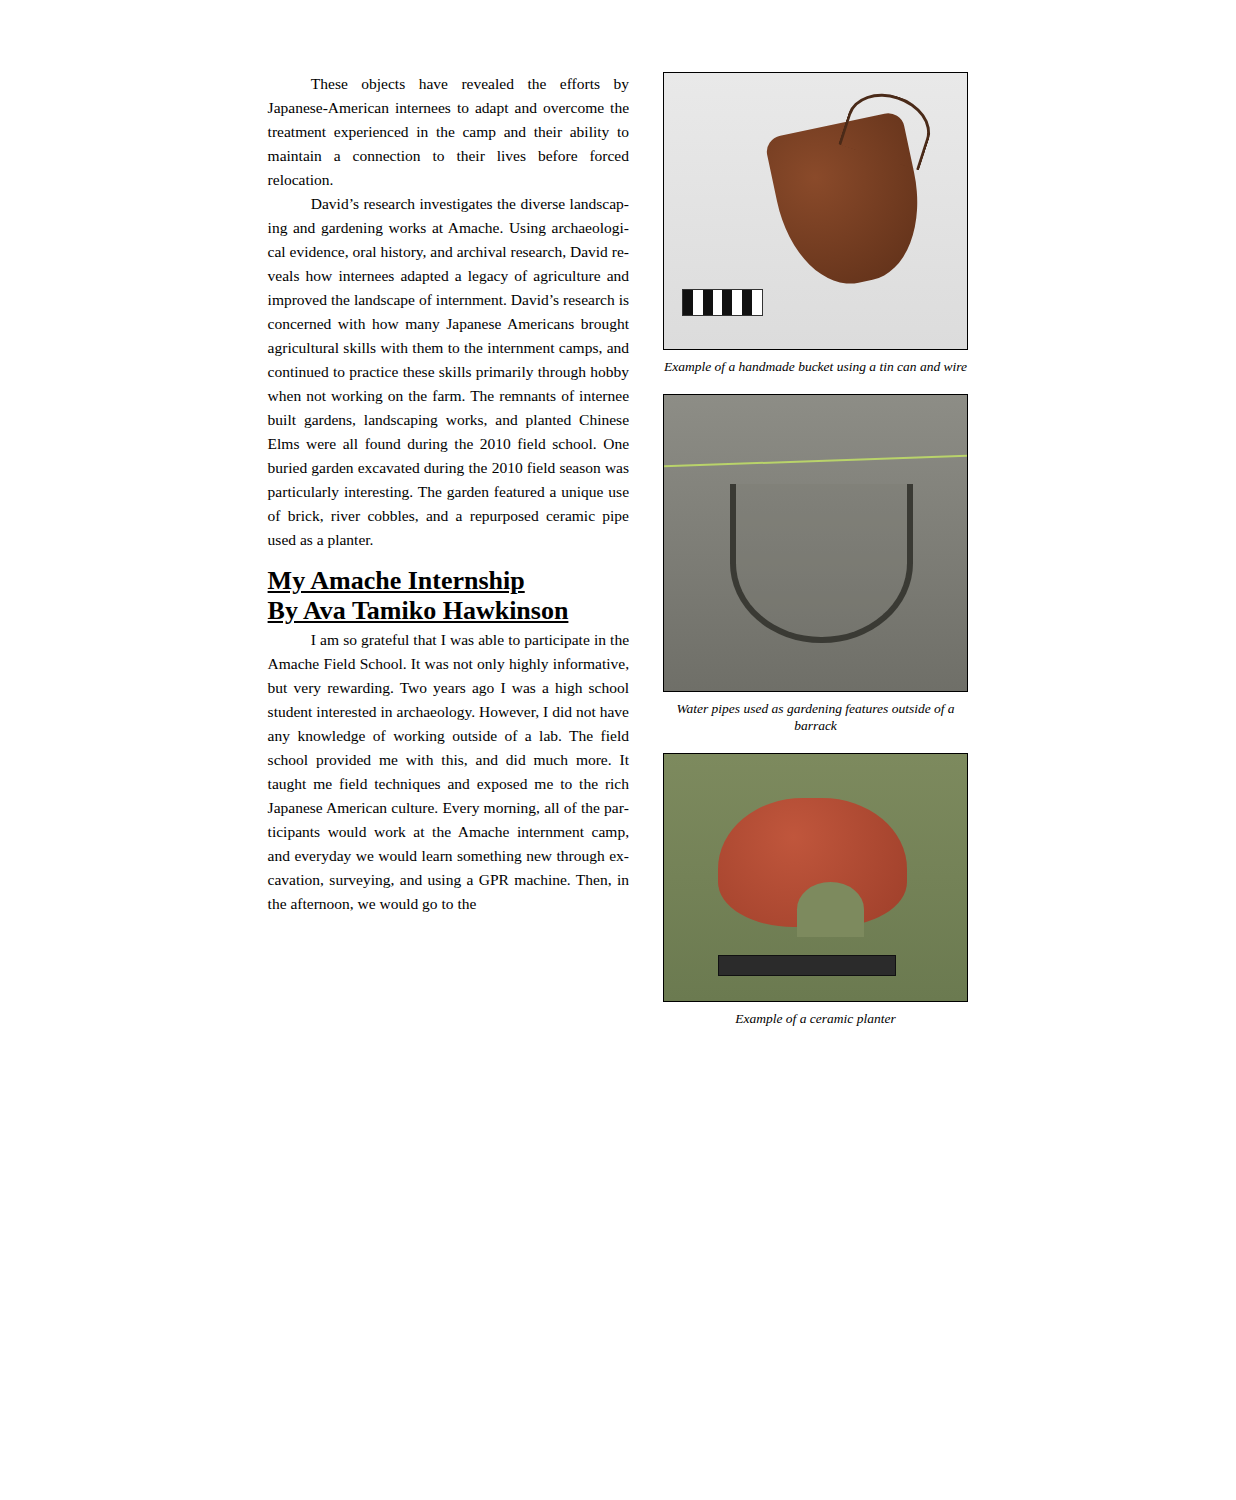These objects have revealed the efforts by Japanese-American internees to adapt and overcome the treatment experienced in the camp and their ability to maintain a connection to their lives before forced relocation.
David’s research investigates the diverse landscaping and gardening works at Amache. Using archaeological evidence, oral history, and archival research, David reveals how internees adapted a legacy of agriculture and improved the landscape of internment. David’s research is concerned with how many Japanese Americans brought agricultural skills with them to the internment camps, and continued to practice these skills primarily through hobby when not working on the farm. The remnants of internee built gardens, landscaping works, and planted Chinese Elms were all found during the 2010 field school. One buried garden excavated during the 2010 field season was particularly interesting. The garden featured a unique use of brick, river cobbles, and a repurposed ceramic pipe used as a planter.
My Amache Internship
By Ava Tamiko Hawkinson
I am so grateful that I was able to participate in the Amache Field School. It was not only highly informative, but very rewarding. Two years ago I was a high school student interested in archaeology. However, I did not have any knowledge of working outside of a lab. The field school provided me with this, and did much more. It taught me field techniques and exposed me to the rich Japanese American culture. Every morning, all of the participants would work at the Amache internment camp, and everyday we would learn something new through excavation, surveying, and using a GPR machine. Then, in the afternoon, we would go to the
Example of a handmade bucket using a tin can and wire
Water pipes used as gardening features outside of a barrack
Example of a ceramic planter